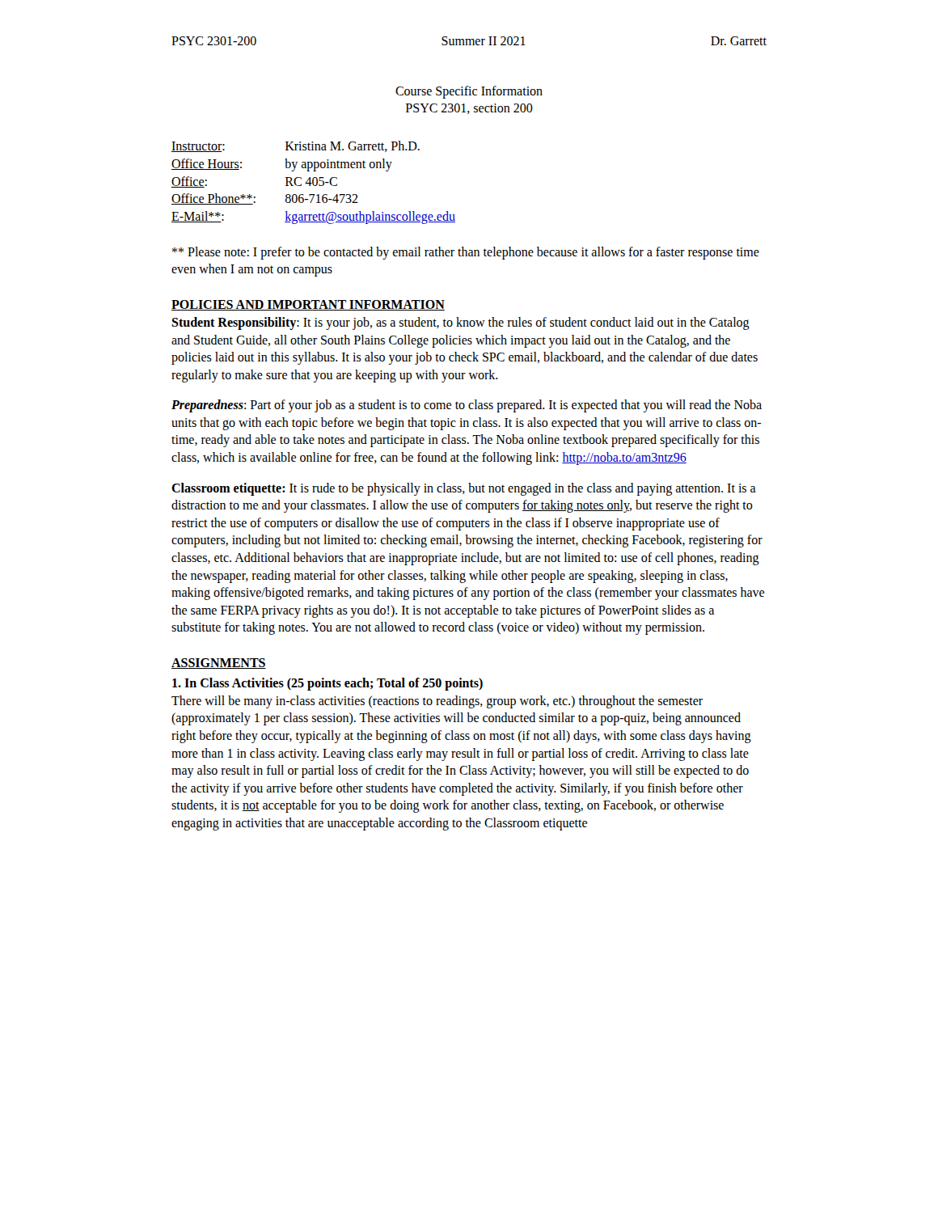PSYC 2301-200 Summer II 2021 Dr. Garrett
Course Specific Information PSYC 2301, section 200
| Instructor : | Kristina M. Garrett, Ph.D. |
| Office Hours : | by appointment only |
| Office : | RC 405-C |
| Office Phone** : | 806-716-4732 |
| E-Mail** : | kgarrett@southplainscollege.edu |
** Please note: I prefer to be contacted by email rather than telephone because it allows for a faster response time even when I am not on campus
POLICIES AND IMPORTANT INFORMATION
Student Responsibility: It is your job, as a student, to know the rules of student conduct laid out in the Catalog and Student Guide, all other South Plains College policies which impact you laid out in the Catalog, and the policies laid out in this syllabus. It is also your job to check SPC email, blackboard, and the calendar of due dates regularly to make sure that you are keeping up with your work.
Preparedness: Part of your job as a student is to come to class prepared. It is expected that you will read the Noba units that go with each topic before we begin that topic in class. It is also expected that you will arrive to class on-time, ready and able to take notes and participate in class. The Noba online textbook prepared specifically for this class, which is available online for free, can be found at the following link: http://noba.to/am3ntz96
Classroom etiquette: It is rude to be physically in class, but not engaged in the class and paying attention. It is a distraction to me and your classmates. I allow the use of computers for taking notes only, but reserve the right to restrict the use of computers or disallow the use of computers in the class if I observe inappropriate use of computers, including but not limited to: checking email, browsing the internet, checking Facebook, registering for classes, etc. Additional behaviors that are inappropriate include, but are not limited to: use of cell phones, reading the newspaper, reading material for other classes, talking while other people are speaking, sleeping in class, making offensive/bigoted remarks, and taking pictures of any portion of the class (remember your classmates have the same FERPA privacy rights as you do!). It is not acceptable to take pictures of PowerPoint slides as a substitute for taking notes. You are not allowed to record class (voice or video) without my permission.
ASSIGNMENTS
1. In Class Activities (25 points each; Total of 250 points)
There will be many in-class activities (reactions to readings, group work, etc.) throughout the semester (approximately 1 per class session). These activities will be conducted similar to a pop-quiz, being announced right before they occur, typically at the beginning of class on most (if not all) days, with some class days having more than 1 in class activity. Leaving class early may result in full or partial loss of credit. Arriving to class late may also result in full or partial loss of credit for the In Class Activity; however, you will still be expected to do the activity if you arrive before other students have completed the activity. Similarly, if you finish before other students, it is not acceptable for you to be doing work for another class, texting, on Facebook, or otherwise engaging in activities that are unacceptable according to the Classroom etiquette